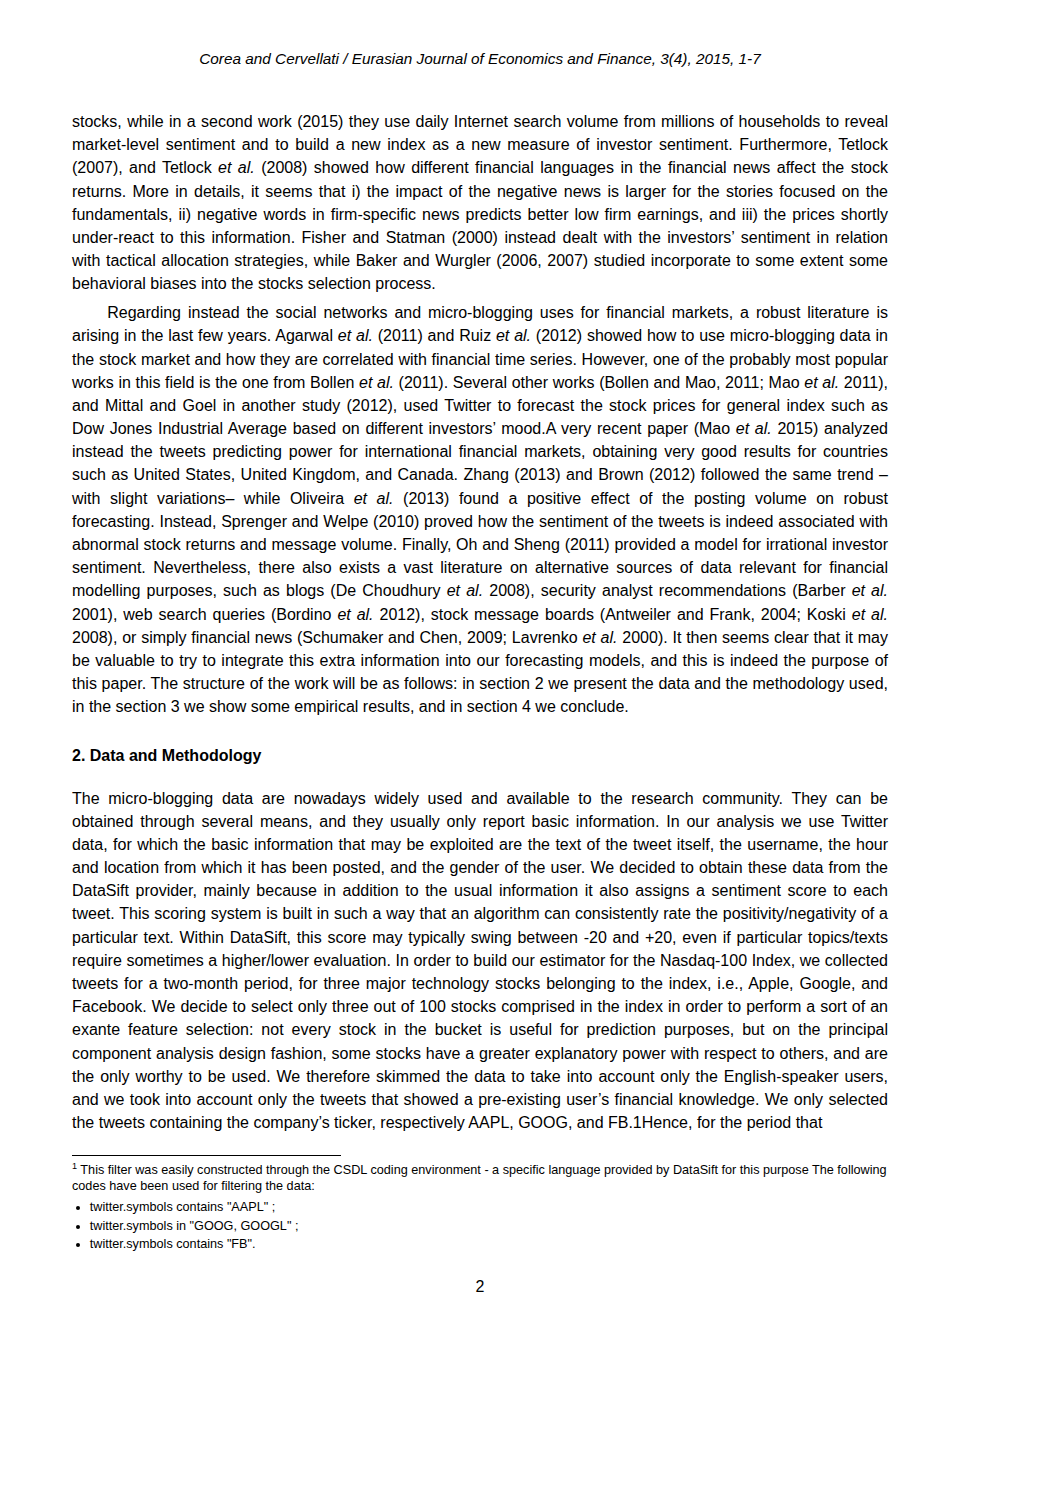Corea and Cervellati / Eurasian Journal of Economics and Finance, 3(4), 2015, 1-7
stocks, while in a second work (2015) they use daily Internet search volume from millions of households to reveal market-level sentiment and to build a new index as a new measure of investor sentiment. Furthermore, Tetlock (2007), and Tetlock et al. (2008) showed how different financial languages in the financial news affect the stock returns. More in details, it seems that i) the impact of the negative news is larger for the stories focused on the fundamentals, ii) negative words in firm-specific news predicts better low firm earnings, and iii) the prices shortly under-react to this information. Fisher and Statman (2000) instead dealt with the investors’ sentiment in relation with tactical allocation strategies, while Baker and Wurgler (2006, 2007) studied incorporate to some extent some behavioral biases into the stocks selection process.
Regarding instead the social networks and micro-blogging uses for financial markets, a robust literature is arising in the last few years. Agarwal et al. (2011) and Ruiz et al. (2012) showed how to use micro-blogging data in the stock market and how they are correlated with financial time series. However, one of the probably most popular works in this field is the one from Bollen et al. (2011). Several other works (Bollen and Mao, 2011; Mao et al. 2011), and Mittal and Goel in another study (2012), used Twitter to forecast the stock prices for general index such as Dow Jones Industrial Average based on different investors’ mood.A very recent paper (Mao et al. 2015) analyzed instead the tweets predicting power for international financial markets, obtaining very good results for countries such as United States, United Kingdom, and Canada. Zhang (2013) and Brown (2012) followed the same trend –with slight variations– while Oliveira et al. (2013) found a positive effect of the posting volume on robust forecasting. Instead, Sprenger and Welpe (2010) proved how the sentiment of the tweets is indeed associated with abnormal stock returns and message volume. Finally, Oh and Sheng (2011) provided a model for irrational investor sentiment. Nevertheless, there also exists a vast literature on alternative sources of data relevant for financial modelling purposes, such as blogs (De Choudhury et al. 2008), security analyst recommendations (Barber et al. 2001), web search queries (Bordino et al. 2012), stock message boards (Antweiler and Frank, 2004; Koski et al. 2008), or simply financial news (Schumaker and Chen, 2009; Lavrenko et al. 2000). It then seems clear that it may be valuable to try to integrate this extra information into our forecasting models, and this is indeed the purpose of this paper. The structure of the work will be as follows: in section 2 we present the data and the methodology used, in the section 3 we show some empirical results, and in section 4 we conclude.
2. Data and Methodology
The micro-blogging data are nowadays widely used and available to the research community. They can be obtained through several means, and they usually only report basic information. In our analysis we use Twitter data, for which the basic information that may be exploited are the text of the tweet itself, the username, the hour and location from which it has been posted, and the gender of the user. We decided to obtain these data from the DataSift provider, mainly because in addition to the usual information it also assigns a sentiment score to each tweet. This scoring system is built in such a way that an algorithm can consistently rate the positivity/negativity of a particular text. Within DataSift, this score may typically swing between -20 and +20, even if particular topics/texts require sometimes a higher/lower evaluation. In order to build our estimator for the Nasdaq-100 Index, we collected tweets for a two-month period, for three major technology stocks belonging to the index, i.e., Apple, Google, and Facebook. We decide to select only three out of 100 stocks comprised in the index in order to perform a sort of an exante feature selection: not every stock in the bucket is useful for prediction purposes, but on the principal component analysis design fashion, some stocks have a greater explanatory power with respect to others, and are the only worthy to be used. We therefore skimmed the data to take into account only the English-speaker users, and we took into account only the tweets that showed a pre-existing user’s financial knowledge. We only selected the tweets containing the company’s ticker, respectively AAPL, GOOG, and FB.1Hence, for the period that
1 This filter was easily constructed through the CSDL coding environment - a specific language provided by DataSift for this purpose The following codes have been used for filtering the data:
twitter.symbols contains "AAPL" ;
twitter.symbols in "GOOG, GOOGL" ;
twitter.symbols contains "FB".
2